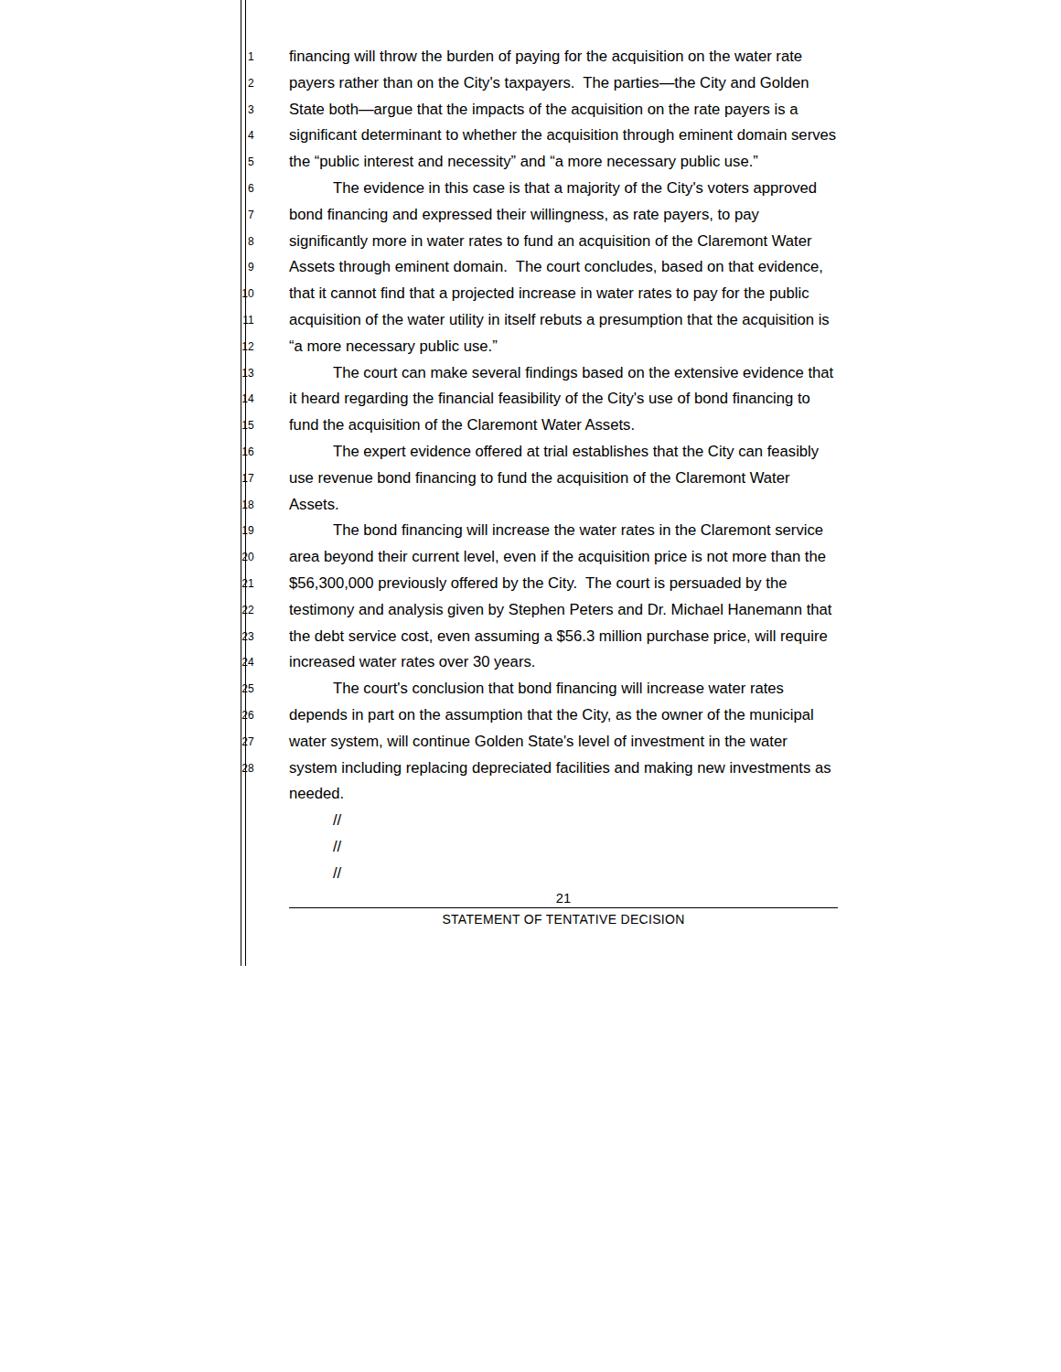1
2
3
4
5
6
7
8
9
10
11
12
13
14
15
16
17
18
19
20
21
22
23
24
25
26
27
28
financing will throw the burden of paying for the acquisition on the water rate payers rather than on the City's taxpayers. The parties—the City and Golden State both—argue that the impacts of the acquisition on the rate payers is a significant determinant to whether the acquisition through eminent domain serves the “public interest and necessity” and “a more necessary public use.”
The evidence in this case is that a majority of the City's voters approved bond financing and expressed their willingness, as rate payers, to pay significantly more in water rates to fund an acquisition of the Claremont Water Assets through eminent domain. The court concludes, based on that evidence, that it cannot find that a projected increase in water rates to pay for the public acquisition of the water utility in itself rebuts a presumption that the acquisition is “a more necessary public use.”
The court can make several findings based on the extensive evidence that it heard regarding the financial feasibility of the City's use of bond financing to fund the acquisition of the Claremont Water Assets.
The expert evidence offered at trial establishes that the City can feasibly use revenue bond financing to fund the acquisition of the Claremont Water Assets.
The bond financing will increase the water rates in the Claremont service area beyond their current level, even if the acquisition price is not more than the $56,300,000 previously offered by the City. The court is persuaded by the testimony and analysis given by Stephen Peters and Dr. Michael Hanemann that the debt service cost, even assuming a $56.3 million purchase price, will require increased water rates over 30 years.
The court's conclusion that bond financing will increase water rates depends in part on the assumption that the City, as the owner of the municipal water system, will continue Golden State's level of investment in the water system including replacing depreciated facilities and making new investments as needed.
//
//
//
21
STATEMENT OF TENTATIVE DECISION